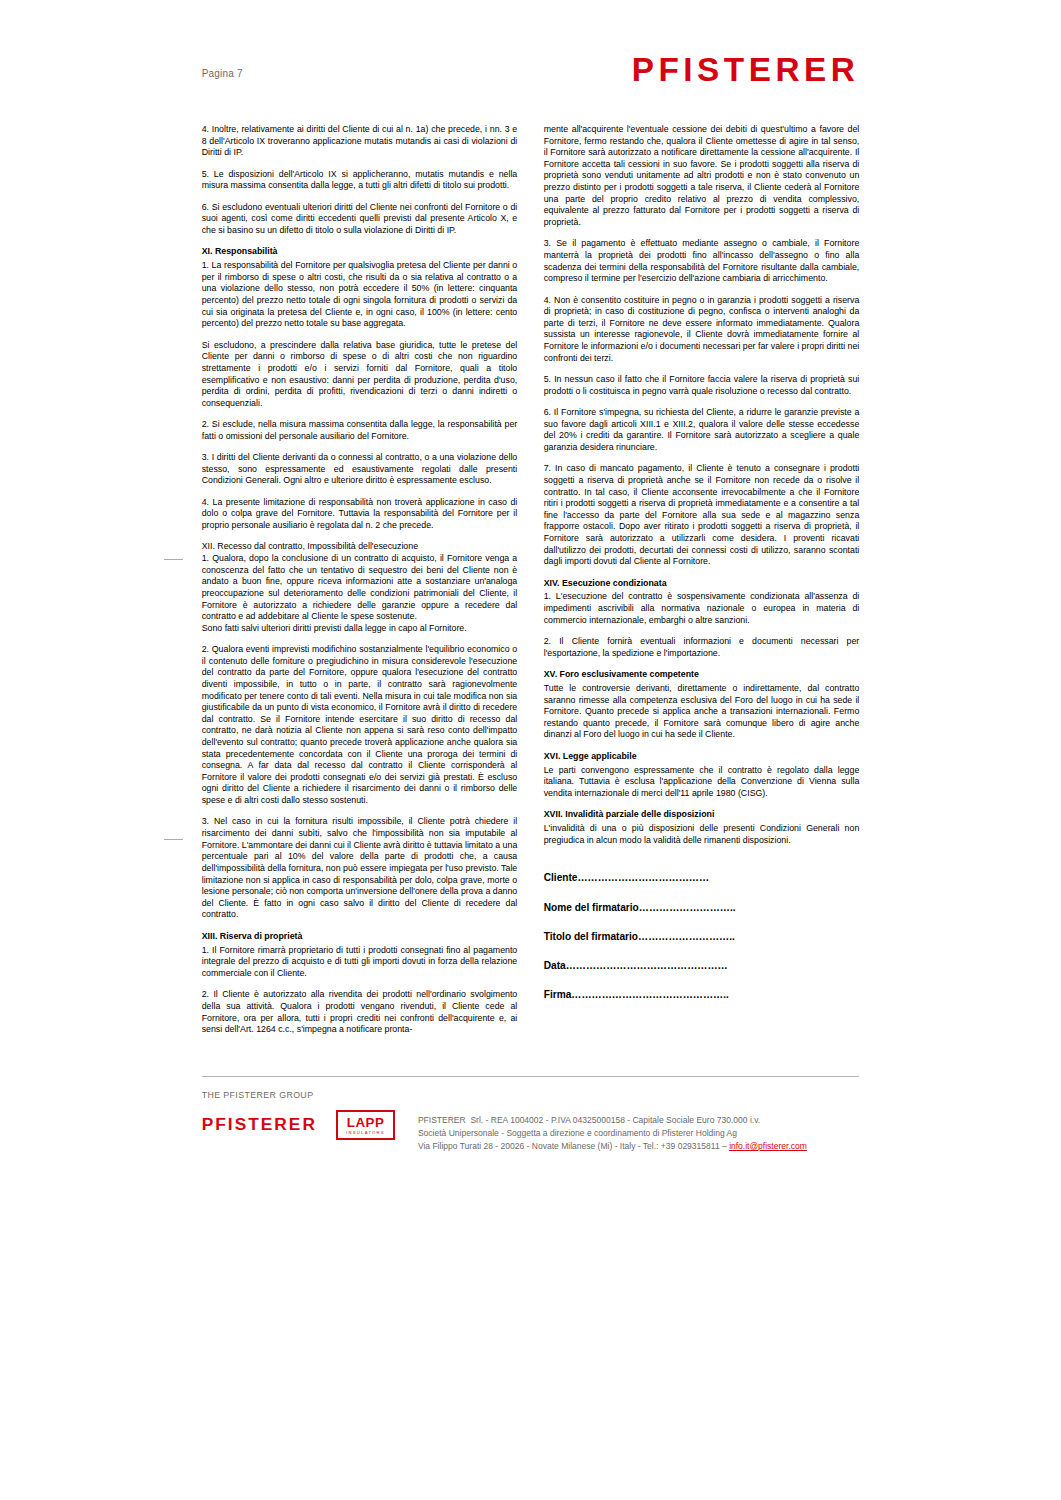Pagina 7
PFISTERER
4. Inoltre, relativamente ai diritti del Cliente di cui al n. 1a) che precede, i nn. 3 e 8 dell'Articolo IX troveranno applicazione mutatis mutandis ai casi di violazioni di Diritti di IP.
5. Le disposizioni dell'Articolo IX si applicheranno, mutatis mutandis e nella misura massima consentita dalla legge, a tutti gli altri difetti di titolo sui prodotti.
6. Si escludono eventuali ulteriori diritti del Cliente nei confronti del Fornitore o di suoi agenti, così come diritti eccedenti quelli previsti dal presente Articolo X, e che si basino su un difetto di titolo o sulla violazione di Diritti di IP.
XI. Responsabilità
1. La responsabilità del Fornitore per qualsivoglia pretesa del Cliente per danni o per il rimborso di spese o altri costi, che risulti da o sia relativa al contratto o a una violazione dello stesso, non potrà eccedere il 50% (in lettere: cinquanta percento) del prezzo netto totale di ogni singola fornitura di prodotti o servizi da cui sia originata la pretesa del Cliente e, in ogni caso, il 100% (in lettere: cento percento) del prezzo netto totale su base aggregata.
Si escludono, a prescindere dalla relativa base giuridica, tutte le pretese del Cliente per danni o rimborso di spese o di altri costi che non riguardino strettamente i prodotti e/o i servizi forniti dal Fornitore, quali a titolo esemplificativo e non esaustivo: danni per perdita di produzione, perdita d'uso, perdita di ordini, perdita di profitti, rivendicazioni di terzi o danni indiretti o consequenziali.
2. Si esclude, nella misura massima consentita dalla legge, la responsabilità per fatti o omissioni del personale ausiliario del Fornitore.
3. I diritti del Cliente derivanti da o connessi al contratto, o a una violazione dello stesso, sono espressamente ed esaustivamente regolati dalle presenti Condizioni Generali. Ogni altro e ulteriore diritto è espressamente escluso.
4. La presente limitazione di responsabilità non troverà applicazione in caso di dolo o colpa grave del Fornitore. Tuttavia la responsabilità del Fornitore per il proprio personale ausiliario è regolata dal n. 2 che precede.
XII. Recesso dal contratto, Impossibilità dell'esecuzione
1. Qualora, dopo la conclusione di un contratto di acquisto, il Fornitore venga a conoscenza del fatto che un tentativo di sequestro dei beni del Cliente non è andato a buon fine, oppure riceva informazioni atte a sostanziare un'analoga preoccupazione sul deterioramento delle condizioni patrimoniali del Cliente, il Fornitore è autorizzato a richiedere delle garanzie oppure a recedere dal contratto e ad addebitare al Cliente le spese sostenute.
Sono fatti salvi ulteriori diritti previsti dalla legge in capo al Fornitore.
2. Qualora eventi imprevisti modifichino sostanzialmente l'equilibrio economico o il contenuto delle forniture o pregiudichino in misura considerevole l'esecuzione del contratto da parte del Fornitore, oppure qualora l'esecuzione del contratto diventi impossibile, in tutto o in parte, il contratto sarà ragionevolmente modificato per tenere conto di tali eventi. Nella misura in cui tale modifica non sia giustificabile da un punto di vista economico, il Fornitore avrà il diritto di recedere dal contratto. Se il Fornitore intende esercitare il suo diritto di recesso dal contratto, ne darà notizia al Cliente non appena si sarà reso conto dell'impatto dell'evento sul contratto; quanto precede troverà applicazione anche qualora sia stata precedentemente concordata con il Cliente una proroga dei termini di consegna. A far data dal recesso dal contratto il Cliente corrisponderà al Fornitore il valore dei prodotti consegnati e/o dei servizi già prestati. È escluso ogni diritto del Cliente a richiedere il risarcimento dei danni o il rimborso delle spese e di altri costi dallo stesso sostenuti.
3. Nel caso in cui la fornitura risulti impossibile, il Cliente potrà chiedere il risarcimento dei danni subìti, salvo che l'impossibilità non sia imputabile al Fornitore. L'ammontare dei danni cui il Cliente avrà diritto è tuttavia limitato a una percentuale pari al 10% del valore della parte di prodotti che, a causa dell'impossibilità della fornitura, non può essere impiegata per l'uso previsto. Tale limitazione non si applica in caso di responsabilità per dolo, colpa grave, morte o lesione personale; ciò non comporta un'inversione dell'onere della prova a danno del Cliente. È fatto in ogni caso salvo il diritto del Cliente di recedere dal contratto.
XIII. Riserva di proprietà
1. Il Fornitore rimarrà proprietario di tutti i prodotti consegnati fino al pagamento integrale del prezzo di acquisto e di tutti gli importi dovuti in forza della relazione commerciale con il Cliente.
2. Il Cliente è autorizzato alla rivendita dei prodotti nell'ordinario svolgimento della sua attività. Qualora i prodotti vengano rivenduti, il Cliente cede al Fornitore, ora per allora, tutti i propri crediti nei confronti dell'acquirente e, ai sensi dell'Art. 1264 c.c., s'impegna a notificare pronta-
mente all'acquirente l'eventuale cessione dei debiti di quest'ultimo a favore del Fornitore, fermo restando che, qualora il Cliente omettesse di agire in tal senso, il Fornitore sarà autorizzato a notificare direttamente la cessione all'acquirente. Il Fornitore accetta tali cessioni in suo favore. Se i prodotti soggetti alla riserva di proprietà sono venduti unitamente ad altri prodotti e non è stato convenuto un prezzo distinto per i prodotti soggetti a tale riserva, il Cliente cederà al Fornitore una parte del proprio credito relativo al prezzo di vendita complessivo, equivalente al prezzo fatturato dal Fornitore per i prodotti soggetti a riserva di proprietà.
3. Se il pagamento è effettuato mediante assegno o cambiale, il Fornitore manterrà la proprietà dei prodotti fino all'incasso dell'assegno o fino alla scadenza dei termini della responsabilità del Fornitore risultante dalla cambiale, compreso il termine per l'esercizio dell'azione cambiaria di arricchimento.
4. Non è consentito costituire in pegno o in garanzia i prodotti soggetti a riserva di proprietà; in caso di costituzione di pegno, confisca o interventi analoghi da parte di terzi, il Fornitore ne deve essere informato immediatamente. Qualora sussista un interesse ragionevole, il Cliente dovrà immediatamente fornire al Fornitore le informazioni e/o i documenti necessari per far valere i propri diritti nei confronti dei terzi.
5. In nessun caso il fatto che il Fornitore faccia valere la riserva di proprietà sui prodotti o li costituisca in pegno varrà quale risoluzione o recesso dal contratto.
6. Il Fornitore s'impegna, su richiesta del Cliente, a ridurre le garanzie previste a suo favore dagli articoli XIII.1 e XIII.2, qualora il valore delle stesse eccedesse del 20% i crediti da garantire. Il Fornitore sarà autorizzato a scegliere a quale garanzia desidera rinunciare.
7. In caso di mancato pagamento, il Cliente è tenuto a consegnare i prodotti soggetti a riserva di proprietà anche se il Fornitore non recede da o risolve il contratto. In tal caso, il Cliente acconsente irrevocabilmente a che il Fornitore ritiri i prodotti soggetti a riserva di proprietà immediatamente e a consentire a tal fine l'accesso da parte del Fornitore alla sua sede e al magazzino senza frapporre ostacoli. Dopo aver ritirato i prodotti soggetti a riserva di proprietà, il Fornitore sarà autorizzato a utilizzarli come desidera. I proventi ricavati dall'utilizzo dei prodotti, decurtati dei connessi costi di utilizzo, saranno scontati dagli importi dovuti dal Cliente al Fornitore.
XIV. Esecuzione condizionata
1. L'esecuzione del contratto è sospensivamente condizionata all'assenza di impedimenti ascrivibili alla normativa nazionale o europea in materia di commercio internazionale, embarghi o altre sanzioni.
2. Il Cliente fornirà eventuali informazioni e documenti necessari per l'esportazione, la spedizione e l'importazione.
XV. Foro esclusivamente competente
Tutte le controversie derivanti, direttamente o indirettamente, dal contratto saranno rimesse alla competenza esclusiva del Foro del luogo in cui ha sede il Fornitore. Quanto precede si applica anche a transazioni internazionali. Fermo restando quanto precede, il Fornitore sarà comunque libero di agire anche dinanzi al Foro del luogo in cui ha sede il Cliente.
XVI. Legge applicabile
Le parti convengono espressamente che il contratto è regolato dalla legge italiana. Tuttavia è esclusa l'applicazione della Convenzione di Vienna sulla vendita internazionale di merci dell'11 aprile 1980 (CISG).
XVII. Invalidità parziale delle disposizioni
L'invalidità di una o più disposizioni delle presenti Condizioni Generali non pregiudica in alcun modo la validità delle rimanenti disposizioni.
Cliente…………………………………
Nome del firmatario………………………..
Titolo del firmatario………………………..
Data…………………………………………
Firma………………………………………..
THE PFISTERER GROUP
PFISTERER
LAPP INSULATORS
PFISTERER Srl. - REA 1004002 - P.IVA 04325000158 - Capitale Sociale Euro 730.000 i.v.
Società Unipersonale - Soggetta a direzione e coordinamento di Pfisterer Holding Ag
Via Filippo Turati 28 - 20026 - Novate Milanese (Mi) - Italy - Tel.: +39 029315811 – info.it@pfisterer.com